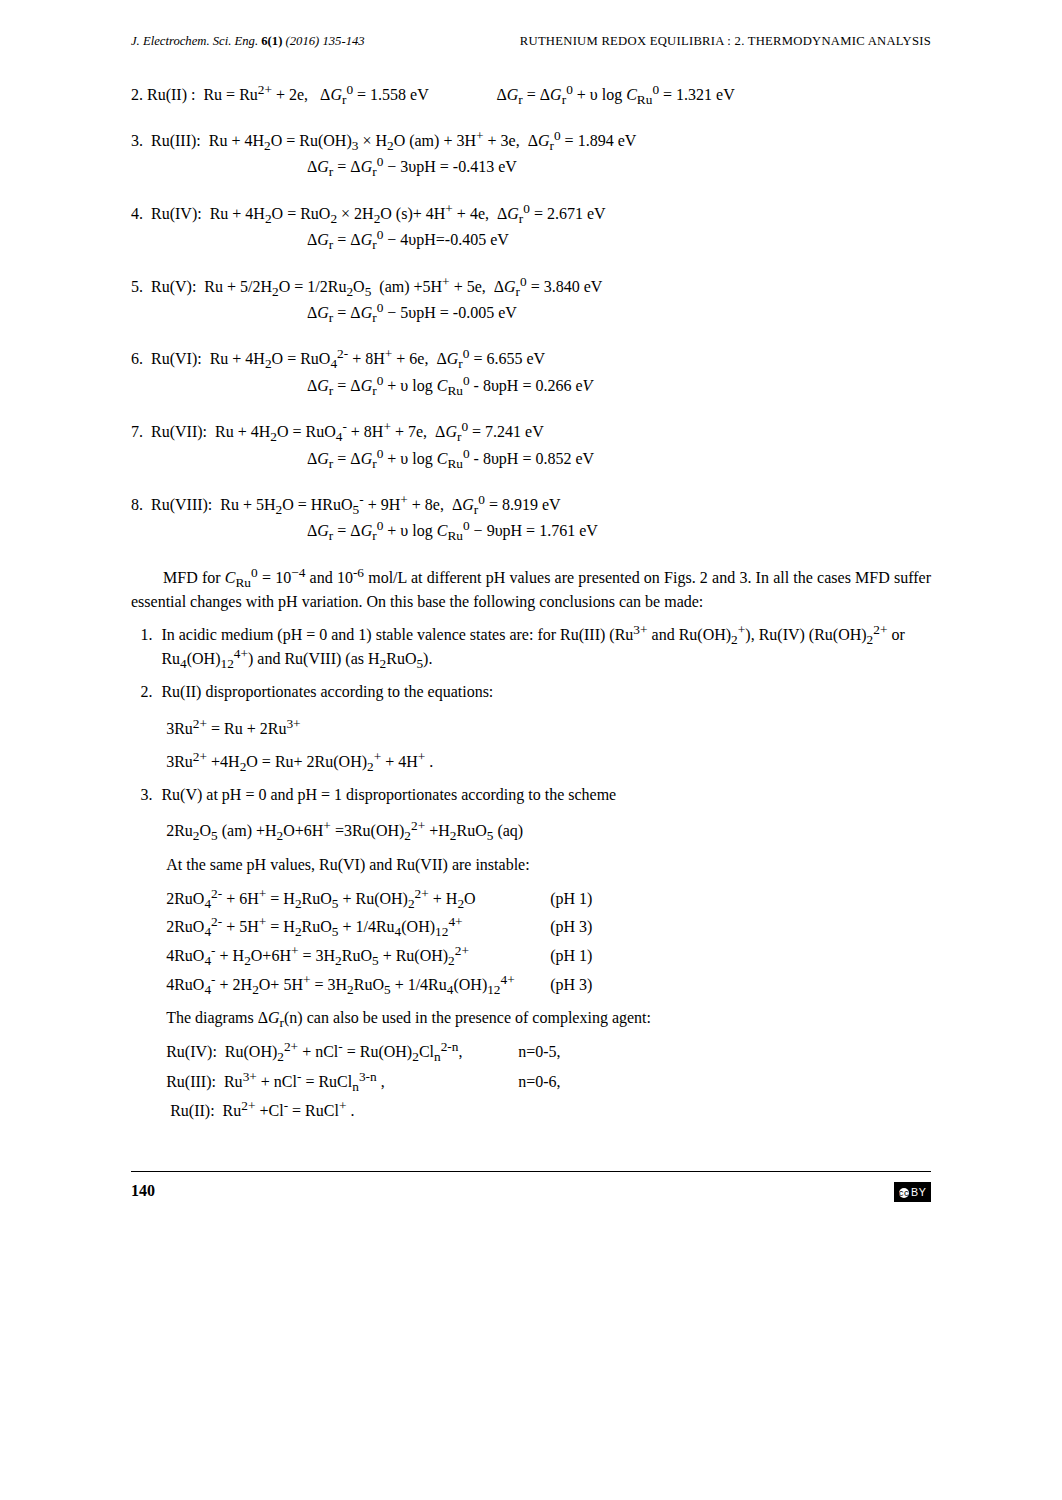J. Electrochem. Sci. Eng. 6(1) (2016) 135-143
Ruthenium redox equilibria : 2. Thermodynamic analysis
2. Ru(II) : Ru = Ru2+ + 2e, ΔGr0 = 1.558 eV ΔGr = ΔGr0 + υ log CRu0 = 1.321 eV
3. Ru(III): Ru + 4H2O = Ru(OH)3 × H2O (am) + 3H+ + 3e, ΔGr0 = 1.894 eV
ΔGr = ΔGr0 − 3υpH = -0.413 eV
4. Ru(IV): Ru + 4H2O = RuO2 × 2H2O (s)+ 4H+ + 4e, ΔGr0 = 2.671 eV
ΔGr = ΔGr0 − 4υpH=-0.405 eV
5. Ru(V): Ru + 5/2H2O = 1/2Ru2O5 (am) +5H+ + 5e, ΔGr0 = 3.840 eV
ΔGr = ΔGr0 − 5υpH = -0.005 eV
6. Ru(VI): Ru + 4H2O = RuO42- + 8H+ + 6e, ΔGr0 = 6.655 eV
ΔGr = ΔGr0 + υ log CRu0 - 8υpH = 0.266 eV
7. Ru(VII): Ru + 4H2O = RuO4- + 8H+ + 7e, ΔGr0 = 7.241 eV
ΔGr = ΔGr0 + υ log CRu0 - 8υpH = 0.852 eV
8. Ru(VIII): Ru + 5H2O = HRuO5- + 9H+ + 8e, ΔGr0 = 8.919 eV
ΔGr = ΔGr0 + υ log CRu0 − 9υpH = 1.761 eV
MFD for CRu0 = 10−4 and 10-6 mol/L at different pH values are presented on Figs. 2 and 3. In all the cases MFD suffer essential changes with pH variation. On this base the following conclusions can be made:
In acidic medium (pH = 0 and 1) stable valence states are: for Ru(III) (Ru3+ and Ru(OH)2+), Ru(IV) (Ru(OH)22+ or Ru4(OH)124+) and Ru(VIII) (as H2RuO5).
Ru(II) disproportionates according to the equations:
3Ru2+ = Ru + 2Ru3+
3Ru2+ +4H2O = Ru+ 2Ru(OH)2+ + 4H+ .
Ru(V) at pH = 0 and pH = 1 disproportionates according to the scheme
2Ru2O5 (am) +H2O+6H+ =3Ru(OH)22+ +H2RuO5 (aq)
At the same pH values, Ru(VI) and Ru(VII) are instable:
2RuO42- + 6H+ = H2RuO5 + Ru(OH)22+ + H2O(pH 1)
2RuO42- + 5H+ = H2RuO5 + 1/4Ru4(OH)124+(pH 3)
4RuO4- + H2O+6H+ = 3H2RuO5 + Ru(OH)22+(pH 1)
4RuO4- + 2H2O+ 5H+ = 3H2RuO5 + 1/4Ru4(OH)124+(pH 3)
The diagrams ΔGr(n) can also be used in the presence of complexing agent:
Ru(IV): Ru(OH)22+ + nCl- = Ru(OH)2Cln2-n, n=0-5,
Ru(III): Ru3+ + nCl- = RuCln3-n , n=0-6,
Ru(II): Ru2+ +Cl- = RuCl+ .
140
cc BY